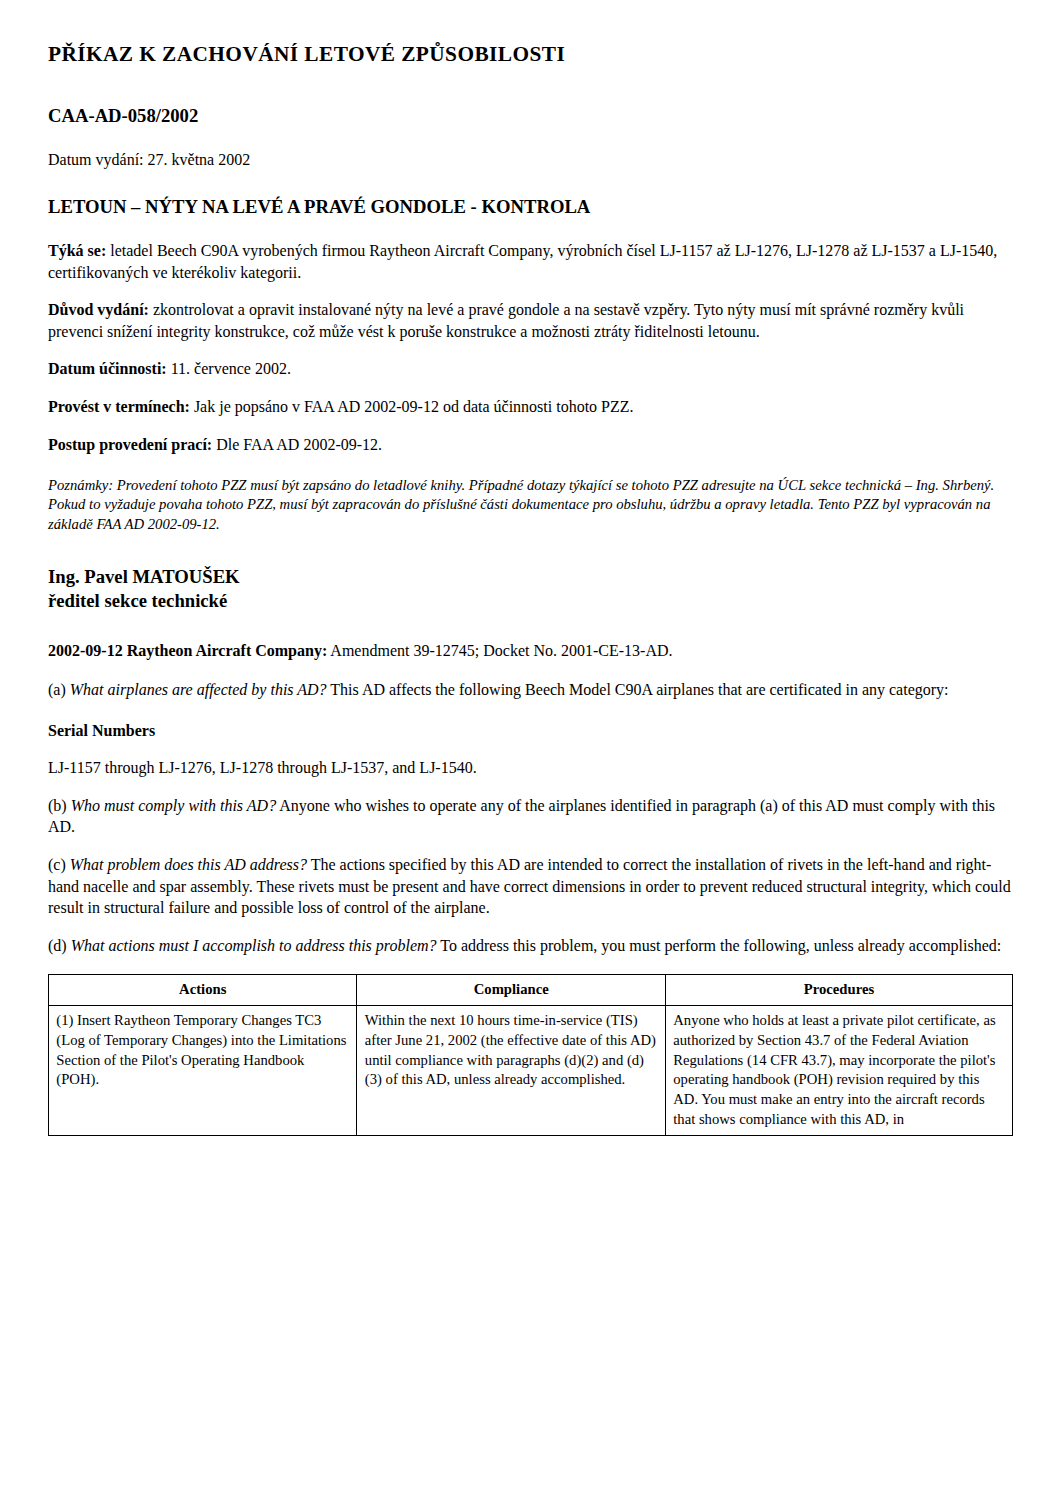PŘÍKAZ K ZACHOVÁNÍ LETOVÉ ZPŮSOBILOSTI
CAA-AD-058/2002
Datum vydání: 27. května 2002
LETOUN – NÝTY NA LEVÉ A PRAVÉ GONDOLE - KONTROLA
Týká se: letadel Beech C90A vyrobených firmou Raytheon Aircraft Company, výrobních čísel LJ-1157 až LJ-1276, LJ-1278 až LJ-1537 a LJ-1540, certifikovaných ve kterékoliv kategorii.
Důvod vydání: zkontrolovat a opravit instalované nýty na levé a pravé gondole a na sestavě vzpěry. Tyto nýty musí mít správné rozměry kvůli prevenci snížení integrity konstrukce, což může vést k poruše konstrukce a možnosti ztráty řiditelnosti letounu.
Datum účinnosti: 11. července 2002.
Provést v termínech: Jak je popsáno v FAA AD 2002-09-12 od data účinnosti tohoto PZZ.
Postup provedení prací: Dle FAA AD 2002-09-12.
Poznámky: Provedení tohoto PZZ musí být zapsáno do letadlové knihy. Případné dotazy týkající se tohoto PZZ adresujte na ÚCL sekce technická – Ing. Shrbený. Pokud to vyžaduje povaha tohoto PZZ, musí být zapracován do příslušné části dokumentace pro obsluhu, údržbu a opravy letadla. Tento PZZ byl vypracován na základě FAA AD 2002-09-12.
Ing. Pavel MATOUŠEK
ředitel sekce technické
2002-09-12 Raytheon Aircraft Company: Amendment 39-12745; Docket No. 2001-CE-13-AD.
(a) What airplanes are affected by this AD? This AD affects the following Beech Model C90A airplanes that are certificated in any category:
Serial Numbers
LJ-1157 through LJ-1276, LJ-1278 through LJ-1537, and LJ-1540.
(b) Who must comply with this AD? Anyone who wishes to operate any of the airplanes identified in paragraph (a) of this AD must comply with this AD.
(c) What problem does this AD address? The actions specified by this AD are intended to correct the installation of rivets in the left-hand and right-hand nacelle and spar assembly. These rivets must be present and have correct dimensions in order to prevent reduced structural integrity, which could result in structural failure and possible loss of control of the airplane.
(d) What actions must I accomplish to address this problem? To address this problem, you must perform the following, unless already accomplished:
| Actions | Compliance | Procedures |
| --- | --- | --- |
| (1) Insert Raytheon Temporary Changes TC3 (Log of Temporary Changes) into the Limitations Section of the Pilot's Operating Handbook (POH). | Within the next 10 hours time-in-service (TIS) after June 21, 2002 (the effective date of this AD) until compliance with paragraphs (d)(2) and (d)(3) of this AD, unless already accomplished. | Anyone who holds at least a private pilot certificate, as authorized by Section 43.7 of the Federal Aviation Regulations (14 CFR 43.7), may incorporate the pilot's operating handbook (POH) revision required by this AD. You must make an entry into the aircraft records that shows compliance with this AD, in |